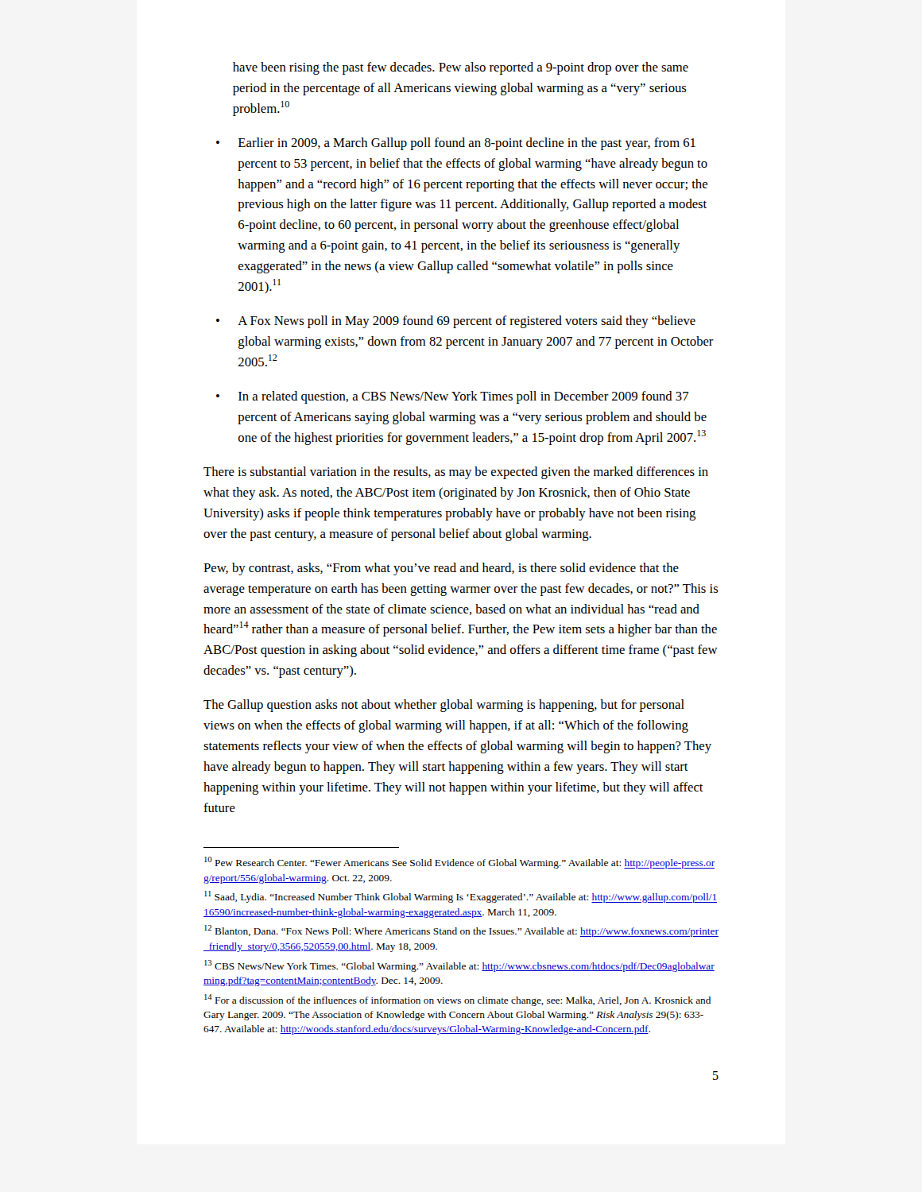have been rising the past few decades. Pew also reported a 9-point drop over the same period in the percentage of all Americans viewing global warming as a “very” serious problem.10
Earlier in 2009, a March Gallup poll found an 8-point decline in the past year, from 61 percent to 53 percent, in belief that the effects of global warming “have already begun to happen” and a “record high” of 16 percent reporting that the effects will never occur; the previous high on the latter figure was 11 percent. Additionally, Gallup reported a modest 6-point decline, to 60 percent, in personal worry about the greenhouse effect/global warming and a 6-point gain, to 41 percent, in the belief its seriousness is “generally exaggerated” in the news (a view Gallup called “somewhat volatile” in polls since 2001).11
A Fox News poll in May 2009 found 69 percent of registered voters said they “believe global warming exists,” down from 82 percent in January 2007 and 77 percent in October 2005.12
In a related question, a CBS News/New York Times poll in December 2009 found 37 percent of Americans saying global warming was a “very serious problem and should be one of the highest priorities for government leaders,” a 15-point drop from April 2007.13
There is substantial variation in the results, as may be expected given the marked differences in what they ask. As noted, the ABC/Post item (originated by Jon Krosnick, then of Ohio State University) asks if people think temperatures probably have or probably have not been rising over the past century, a measure of personal belief about global warming.
Pew, by contrast, asks, “From what you’ve read and heard, is there solid evidence that the average temperature on earth has been getting warmer over the past few decades, or not?” This is more an assessment of the state of climate science, based on what an individual has “read and heard”14 rather than a measure of personal belief. Further, the Pew item sets a higher bar than the ABC/Post question in asking about “solid evidence,” and offers a different time frame (“past few decades” vs. “past century”).
The Gallup question asks not about whether global warming is happening, but for personal views on when the effects of global warming will happen, if at all: “Which of the following statements reflects your view of when the effects of global warming will begin to happen? They have already begun to happen. They will start happening within a few years. They will start happening within your lifetime. They will not happen within your lifetime, but they will affect future
10 Pew Research Center. “Fewer Americans See Solid Evidence of Global Warming.” Available at: http://people-press.org/report/556/global-warming. Oct. 22, 2009.
11 Saad, Lydia. “Increased Number Think Global Warming Is ‘Exaggerated’.” Available at: http://www.gallup.com/poll/116590/increased-number-think-global-warming-exaggerated.aspx. March 11, 2009.
12 Blanton, Dana. “Fox News Poll: Where Americans Stand on the Issues.” Available at: http://www.foxnews.com/printer_friendly_story/0,3566,520559,00.html. May 18, 2009.
13 CBS News/New York Times. “Global Warming.” Available at: http://www.cbsnews.com/htdocs/pdf/Dec09aglobalwarming.pdf?tag=contentMain;contentBody. Dec. 14, 2009.
14 For a discussion of the influences of information on views on climate change, see: Malka, Ariel, Jon A. Krosnick and Gary Langer. 2009. “The Association of Knowledge with Concern About Global Warming.” Risk Analysis 29(5): 633-647. Available at: http://woods.stanford.edu/docs/surveys/Global-Warming-Knowledge-and-Concern.pdf.
5